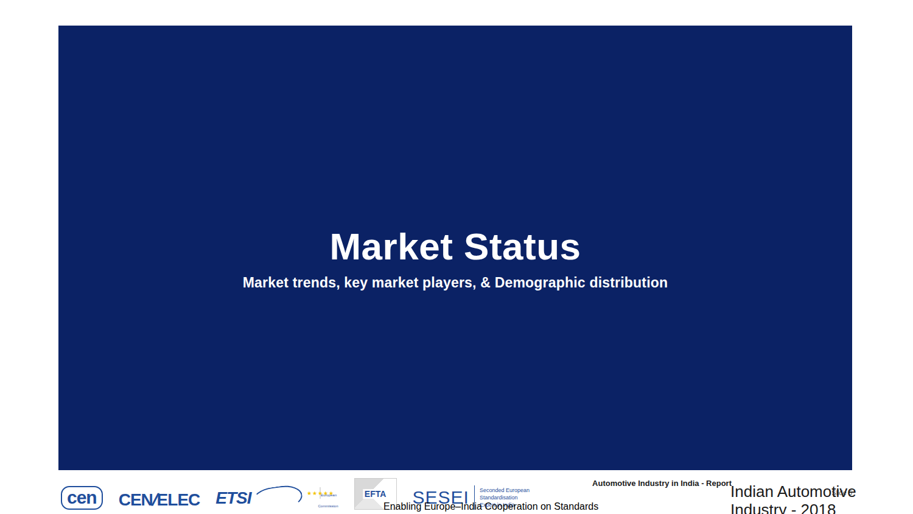Market Status
Market trends, key market players, & Demographic distribution
cen CEN/ELEC ETSI ★★★★★ European
Commission EFTA SESEI Seconded European
Standardisation
Expert in India
Enabling Europe–India Cooperation on Standards
Automotive Industry in India - Report
Slide 5
Indian Automotive Industry - 2018